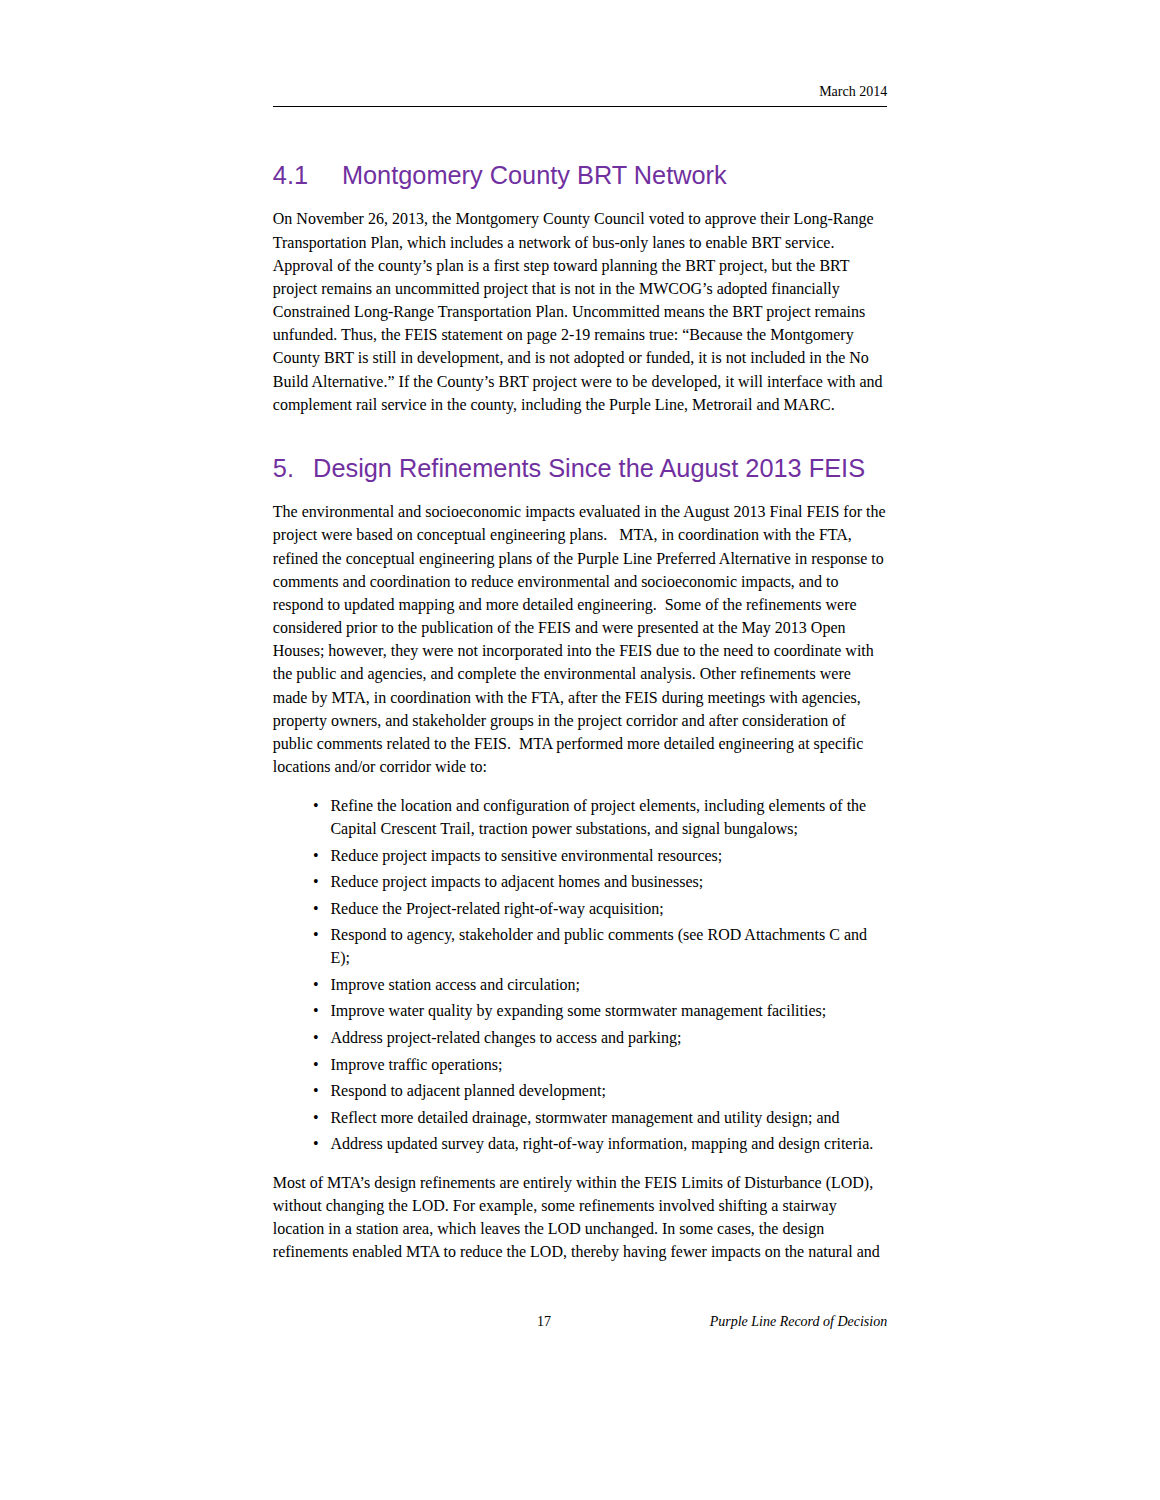March 2014
4.1 Montgomery County BRT Network
On November 26, 2013, the Montgomery County Council voted to approve their Long-Range Transportation Plan, which includes a network of bus-only lanes to enable BRT service. Approval of the county’s plan is a first step toward planning the BRT project, but the BRT project remains an uncommitted project that is not in the MWCOG’s adopted financially Constrained Long-Range Transportation Plan. Uncommitted means the BRT project remains unfunded. Thus, the FEIS statement on page 2-19 remains true: “Because the Montgomery County BRT is still in development, and is not adopted or funded, it is not included in the No Build Alternative.” If the County’s BRT project were to be developed, it will interface with and complement rail service in the county, including the Purple Line, Metrorail and MARC.
5. Design Refinements Since the August 2013 FEIS
The environmental and socioeconomic impacts evaluated in the August 2013 Final FEIS for the project were based on conceptual engineering plans. MTA, in coordination with the FTA, refined the conceptual engineering plans of the Purple Line Preferred Alternative in response to comments and coordination to reduce environmental and socioeconomic impacts, and to respond to updated mapping and more detailed engineering. Some of the refinements were considered prior to the publication of the FEIS and were presented at the May 2013 Open Houses; however, they were not incorporated into the FEIS due to the need to coordinate with the public and agencies, and complete the environmental analysis. Other refinements were made by MTA, in coordination with the FTA, after the FEIS during meetings with agencies, property owners, and stakeholder groups in the project corridor and after consideration of public comments related to the FEIS. MTA performed more detailed engineering at specific locations and/or corridor wide to:
Refine the location and configuration of project elements, including elements of the Capital Crescent Trail, traction power substations, and signal bungalows;
Reduce project impacts to sensitive environmental resources;
Reduce project impacts to adjacent homes and businesses;
Reduce the Project-related right-of-way acquisition;
Respond to agency, stakeholder and public comments (see ROD Attachments C and E);
Improve station access and circulation;
Improve water quality by expanding some stormwater management facilities;
Address project-related changes to access and parking;
Improve traffic operations;
Respond to adjacent planned development;
Reflect more detailed drainage, stormwater management and utility design; and
Address updated survey data, right-of-way information, mapping and design criteria.
Most of MTA’s design refinements are entirely within the FEIS Limits of Disturbance (LOD), without changing the LOD. For example, some refinements involved shifting a stairway location in a station area, which leaves the LOD unchanged. In some cases, the design refinements enabled MTA to reduce the LOD, thereby having fewer impacts on the natural and
17
Purple Line Record of Decision